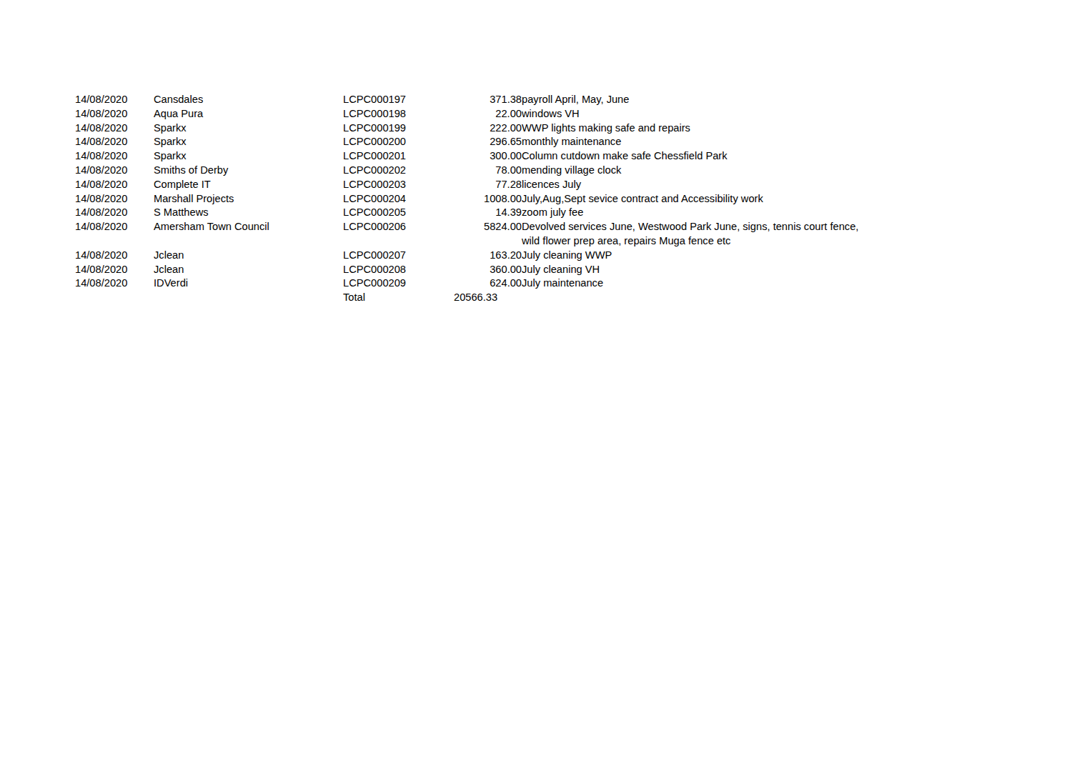| 14/08/2020 | Cansdales | LCPC000197 | 371.38 | payroll April, May, June |
| 14/08/2020 | Aqua Pura | LCPC000198 | 22.00 | windows VH |
| 14/08/2020 | Sparkx | LCPC000199 | 222.00 | WWP lights making safe and repairs |
| 14/08/2020 | Sparkx | LCPC000200 | 296.65 | monthly maintenance |
| 14/08/2020 | Sparkx | LCPC000201 | 300.00 | Column cutdown make safe Chessfield Park |
| 14/08/2020 | Smiths of Derby | LCPC000202 | 78.00 | mending village clock |
| 14/08/2020 | Complete IT | LCPC000203 | 77.28 | licences July |
| 14/08/2020 | Marshall Projects | LCPC000204 | 1008.00 | July,Aug,Sept sevice contract and Accessibility work |
| 14/08/2020 | S Matthews | LCPC000205 | 14.39 | zoom july fee |
| 14/08/2020 | Amersham Town Council | LCPC000206 | 5824.00 | Devolved services June, Westwood Park June, signs, tennis court fence, |
| | | | | wild flower prep area, repairs Muga fence etc |
| 14/08/2020 | Jclean | LCPC000207 | 163.20 | July cleaning WWP |
| 14/08/2020 | Jclean | LCPC000208 | 360.00 | July cleaning VH |
| 14/08/2020 | IDVerdi | LCPC000209 | 624.00 | July maintenance |
| | | Total | 20566.33 | |